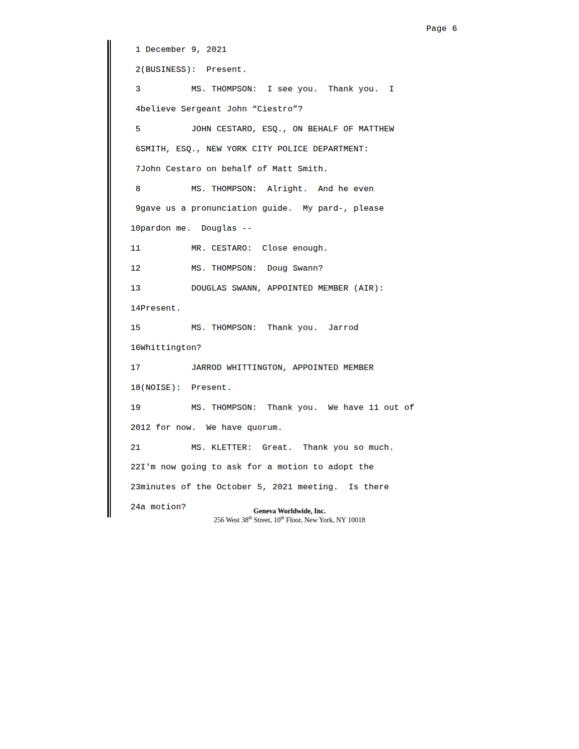Page 6
| 1 | December 9, 2021 |
| 2 | (BUSINESS): Present. |
| 3 | MS. THOMPSON: I see you. Thank you. I |
| 4 | believe Sergeant John “Ciestro”? |
| 5 | JOHN CESTARO, ESQ., ON BEHALF OF MATTHEW |
| 6 | SMITH, ESQ., NEW YORK CITY POLICE DEPARTMENT: |
| 7 | John Cestaro on behalf of Matt Smith. |
| 8 | MS. THOMPSON: Alright. And he even |
| 9 | gave us a pronunciation guide. My pard-, please |
| 10 | pardon me. Douglas -- |
| 11 | MR. CESTARO: Close enough. |
| 12 | MS. THOMPSON: Doug Swann? |
| 13 | DOUGLAS SWANN, APPOINTED MEMBER (AIR): |
| 14 | Present. |
| 15 | MS. THOMPSON: Thank you. Jarrod |
| 16 | Whittington? |
| 17 | JARROD WHITTINGTON, APPOINTED MEMBER |
| 18 | (NOISE): Present. |
| 19 | MS. THOMPSON: Thank you. We have 11 out of |
| 20 | 12 for now. We have quorum. |
| 21 | MS. KLETTER: Great. Thank you so much. |
| 22 | I'm now going to ask for a motion to adopt the |
| 23 | minutes of the October 5, 2021 meeting. Is there |
| 24 | a motion? |
Geneva Worldwide, Inc.
256 West 38th Street, 10th Floor, New York, NY 10018